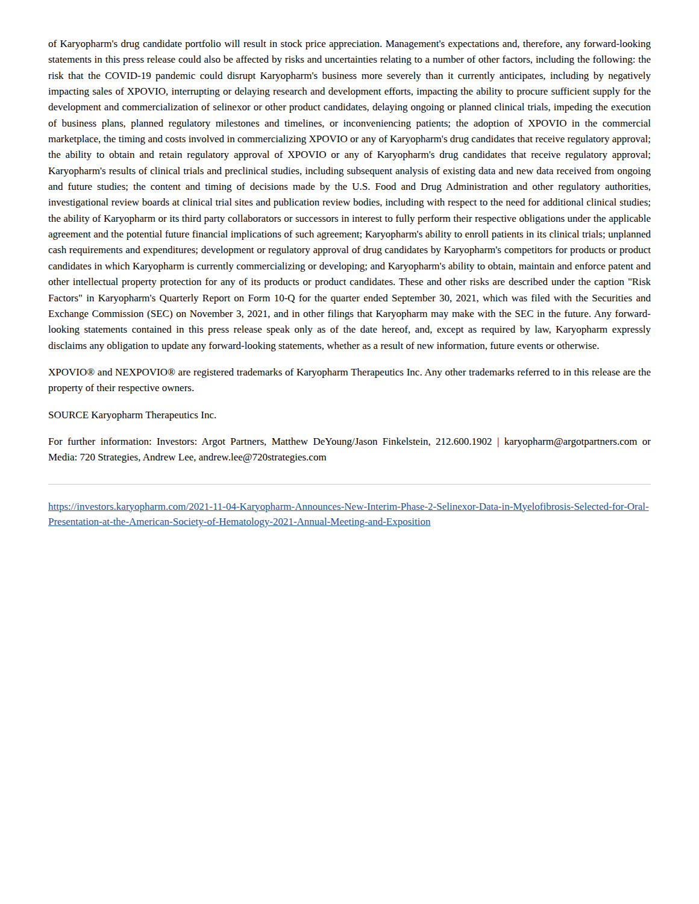of Karyopharm's drug candidate portfolio will result in stock price appreciation. Management's expectations and, therefore, any forward-looking statements in this press release could also be affected by risks and uncertainties relating to a number of other factors, including the following: the risk that the COVID-19 pandemic could disrupt Karyopharm's business more severely than it currently anticipates, including by negatively impacting sales of XPOVIO, interrupting or delaying research and development efforts, impacting the ability to procure sufficient supply for the development and commercialization of selinexor or other product candidates, delaying ongoing or planned clinical trials, impeding the execution of business plans, planned regulatory milestones and timelines, or inconveniencing patients; the adoption of XPOVIO in the commercial marketplace, the timing and costs involved in commercializing XPOVIO or any of Karyopharm's drug candidates that receive regulatory approval; the ability to obtain and retain regulatory approval of XPOVIO or any of Karyopharm's drug candidates that receive regulatory approval; Karyopharm's results of clinical trials and preclinical studies, including subsequent analysis of existing data and new data received from ongoing and future studies; the content and timing of decisions made by the U.S. Food and Drug Administration and other regulatory authorities, investigational review boards at clinical trial sites and publication review bodies, including with respect to the need for additional clinical studies; the ability of Karyopharm or its third party collaborators or successors in interest to fully perform their respective obligations under the applicable agreement and the potential future financial implications of such agreement; Karyopharm's ability to enroll patients in its clinical trials; unplanned cash requirements and expenditures; development or regulatory approval of drug candidates by Karyopharm's competitors for products or product candidates in which Karyopharm is currently commercializing or developing; and Karyopharm's ability to obtain, maintain and enforce patent and other intellectual property protection for any of its products or product candidates. These and other risks are described under the caption "Risk Factors" in Karyopharm's Quarterly Report on Form 10-Q for the quarter ended September 30, 2021, which was filed with the Securities and Exchange Commission (SEC) on November 3, 2021, and in other filings that Karyopharm may make with the SEC in the future. Any forward-looking statements contained in this press release speak only as of the date hereof, and, except as required by law, Karyopharm expressly disclaims any obligation to update any forward-looking statements, whether as a result of new information, future events or otherwise.
XPOVIO® and NEXPOVIO® are registered trademarks of Karyopharm Therapeutics Inc. Any other trademarks referred to in this release are the property of their respective owners.
SOURCE Karyopharm Therapeutics Inc.
For further information: Investors: Argot Partners, Matthew DeYoung/Jason Finkelstein, 212.600.1902 | karyopharm@argotpartners.com or Media: 720 Strategies, Andrew Lee, andrew.lee@720strategies.com
https://investors.karyopharm.com/2021-11-04-Karyopharm-Announces-New-Interim-Phase-2-Selinexor-Data-in-Myelofibrosis-Selected-for-Oral-Presentation-at-the-American-Society-of-Hematology-2021-Annual-Meeting-and-Exposition